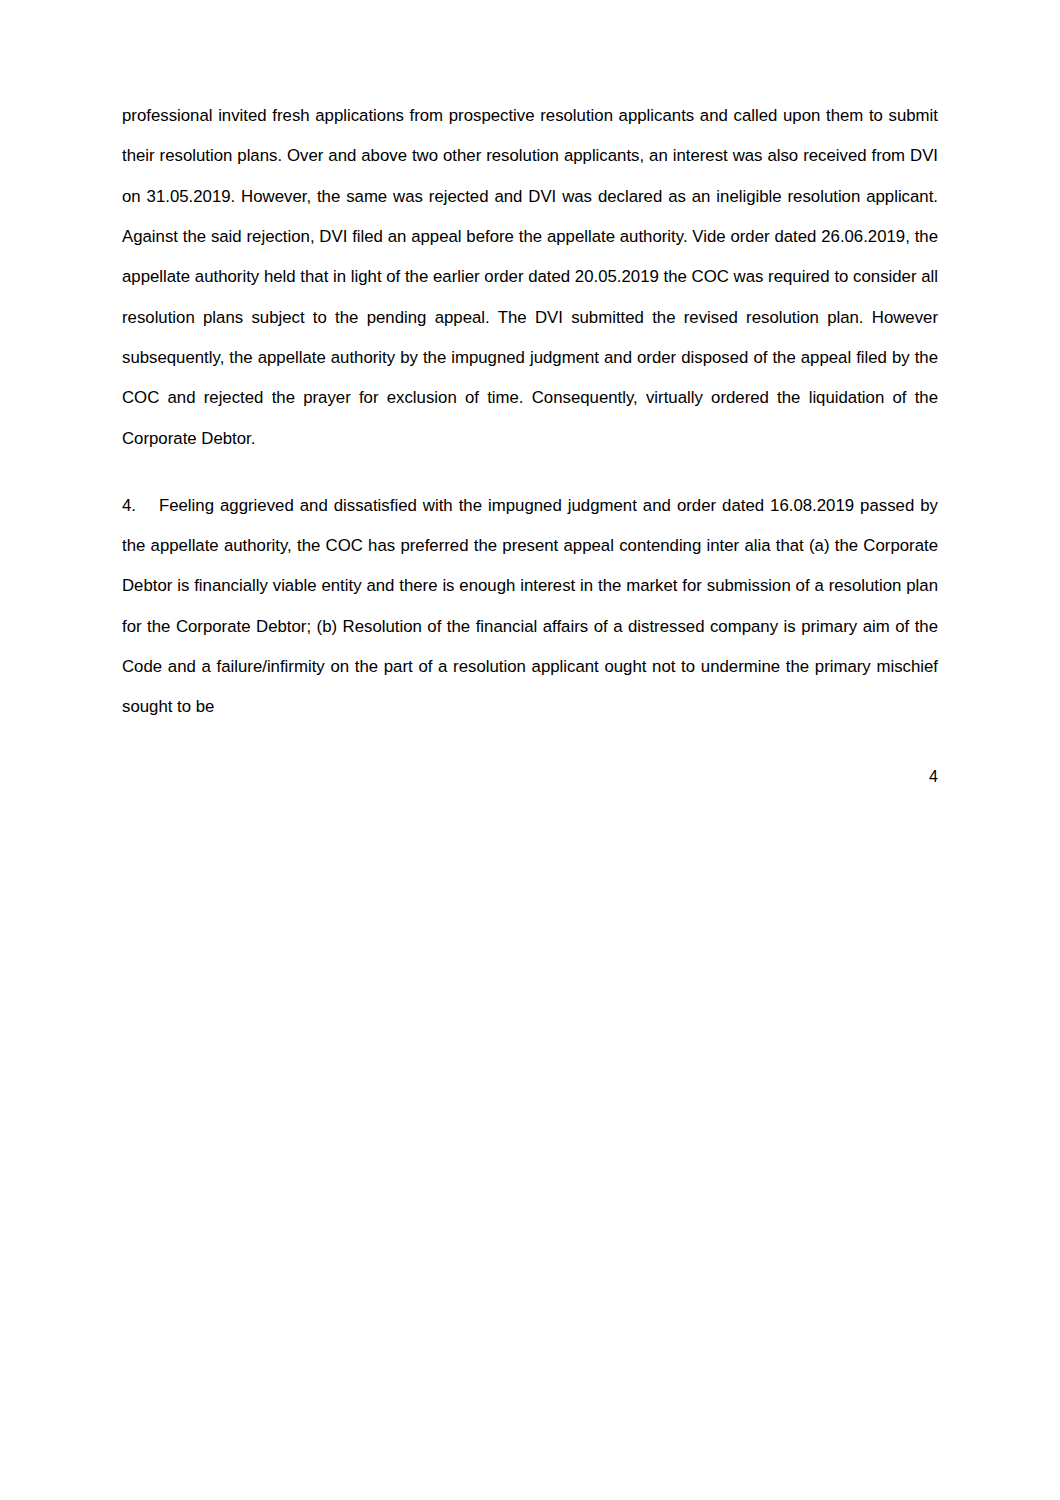professional invited fresh applications from prospective resolution applicants and called upon them to submit their resolution plans. Over and above two other resolution applicants, an interest was also received from DVI on 31.05.2019. However, the same was rejected and DVI was declared as an ineligible resolution applicant. Against the said rejection, DVI filed an appeal before the appellate authority. Vide order dated 26.06.2019, the appellate authority held that in light of the earlier order dated 20.05.2019 the COC was required to consider all resolution plans subject to the pending appeal. The DVI submitted the revised resolution plan. However subsequently, the appellate authority by the impugned judgment and order disposed of the appeal filed by the COC and rejected the prayer for exclusion of time. Consequently, virtually ordered the liquidation of the Corporate Debtor.
4. Feeling aggrieved and dissatisfied with the impugned judgment and order dated 16.08.2019 passed by the appellate authority, the COC has preferred the present appeal contending inter alia that (a) the Corporate Debtor is financially viable entity and there is enough interest in the market for submission of a resolution plan for the Corporate Debtor; (b) Resolution of the financial affairs of a distressed company is primary aim of the Code and a failure/infirmity on the part of a resolution applicant ought not to undermine the primary mischief sought to be
4